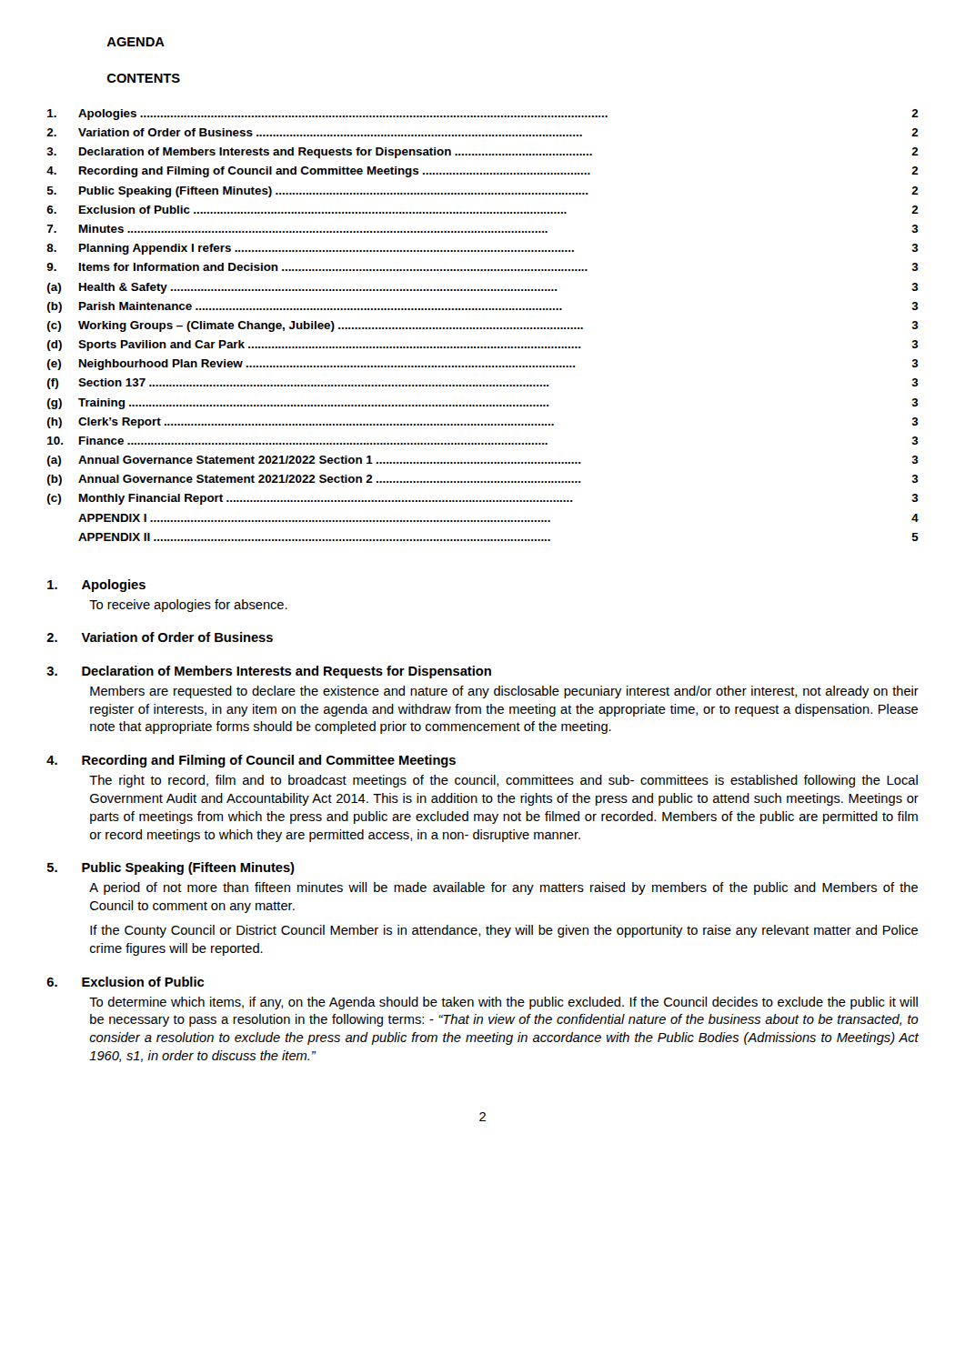AGENDA
CONTENTS
| 1. | Apologies ........................................................................................................................................... | 2 |
| 2. | Variation of Order of Business ................................................................................................. | 2 |
| 3. | Declaration of Members Interests and Requests for Dispensation ......................................... | 2 |
| 4. | Recording and Filming of Council and Committee Meetings .................................................. | 2 |
| 5. | Public Speaking (Fifteen Minutes) ............................................................................................. | 2 |
| 6. | Exclusion of Public ............................................................................................................... | 2 |
| 7. | Minutes ............................................................................................................................. | 3 |
| 8. | Planning Appendix I refers ..................................................................................................... | 3 |
| 9. | Items for Information and Decision ........................................................................................... | 3 |
| (a) | Health & Safety ................................................................................................................... | 3 |
| (b) | Parish Maintenance ............................................................................................................. | 3 |
| (c) | Working Groups – (Climate Change, Jubilee) ......................................................................... | 3 |
| (d) | Sports Pavilion and Car Park ................................................................................................... | 3 |
| (e) | Neighbourhood Plan Review .................................................................................................. | 3 |
| (f) | Section 137 ....................................................................................................................... | 3 |
| (g) | Training ............................................................................................................................. | 3 |
| (h) | Clerk’s Report .................................................................................................................... | 3 |
| 10. | Finance ............................................................................................................................. | 3 |
| (a) | Annual Governance Statement 2021/2022 Section 1 ............................................................. | 3 |
| (b) | Annual Governance Statement 2021/2022 Section 2 ............................................................. | 3 |
| (c) | Monthly Financial Report ....................................................................................................... | 3 |
| | APPENDIX I ....................................................................................................................... | 4 |
| | APPENDIX II ...................................................................................................................... | 5 |
1. Apologies
To receive apologies for absence.
2. Variation of Order of Business
3. Declaration of Members Interests and Requests for Dispensation
Members are requested to declare the existence and nature of any disclosable pecuniary interest and/or other interest, not already on their register of interests, in any item on the agenda and withdraw from the meeting at the appropriate time, or to request a dispensation. Please note that appropriate forms should be completed prior to commencement of the meeting.
4. Recording and Filming of Council and Committee Meetings
The right to record, film and to broadcast meetings of the council, committees and sub- committees is established following the Local Government Audit and Accountability Act 2014. This is in addition to the rights of the press and public to attend such meetings. Meetings or parts of meetings from which the press and public are excluded may not be filmed or recorded. Members of the public are permitted to film or record meetings to which they are permitted access, in a non- disruptive manner.
5. Public Speaking (Fifteen Minutes)
A period of not more than fifteen minutes will be made available for any matters raised by members of the public and Members of the Council to comment on any matter.
If the County Council or District Council Member is in attendance, they will be given the opportunity to raise any relevant matter and Police crime figures will be reported.
6. Exclusion of Public
To determine which items, if any, on the Agenda should be taken with the public excluded. If the Council decides to exclude the public it will be necessary to pass a resolution in the following terms: - “That in view of the confidential nature of the business about to be transacted, to consider a resolution to exclude the press and public from the meeting in accordance with the Public Bodies (Admissions to Meetings) Act 1960, s1, in order to discuss the item.”
2